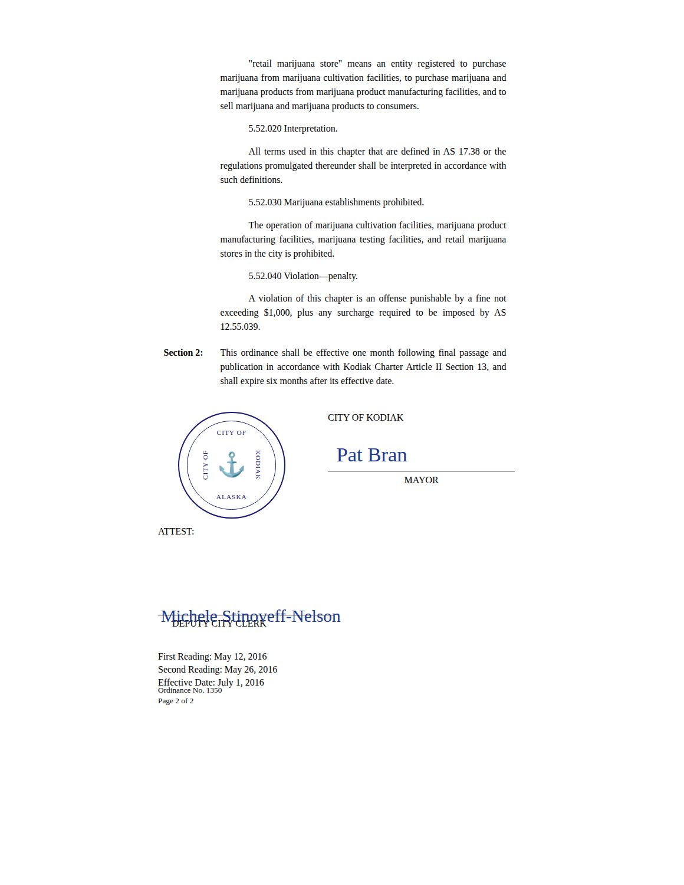"retail marijuana store" means an entity registered to purchase marijuana from marijuana cultivation facilities, to purchase marijuana and marijuana products from marijuana product manufacturing facilities, and to sell marijuana and marijuana products to consumers.
5.52.020 Interpretation.
All terms used in this chapter that are defined in AS 17.38 or the regulations promulgated thereunder shall be interpreted in accordance with such definitions.
5.52.030 Marijuana establishments prohibited.
The operation of marijuana cultivation facilities, marijuana product manufacturing facilities, marijuana testing facilities, and retail marijuana stores in the city is prohibited.
5.52.040 Violation—penalty.
A violation of this chapter is an offense punishable by a fine not exceeding $1,000, plus any surcharge required to be imposed by AS 12.55.039.
Section 2:
This ordinance shall be effective one month following final passage and publication in accordance with Kodiak Charter Article II Section 13, and shall expire six months after its effective date.
CITY OF KODIAK ALASKA CITY OF ⚓
CITY OF KODIAK
Pat Bran
MAYOR
ATTEST:
Michele Stinoveff-Nelson
DEPUTY CITY CLERK
First Reading: May 12, 2016
Second Reading: May 26, 2016
Effective Date: July 1, 2016
Ordinance No. 1350
Page 2 of 2